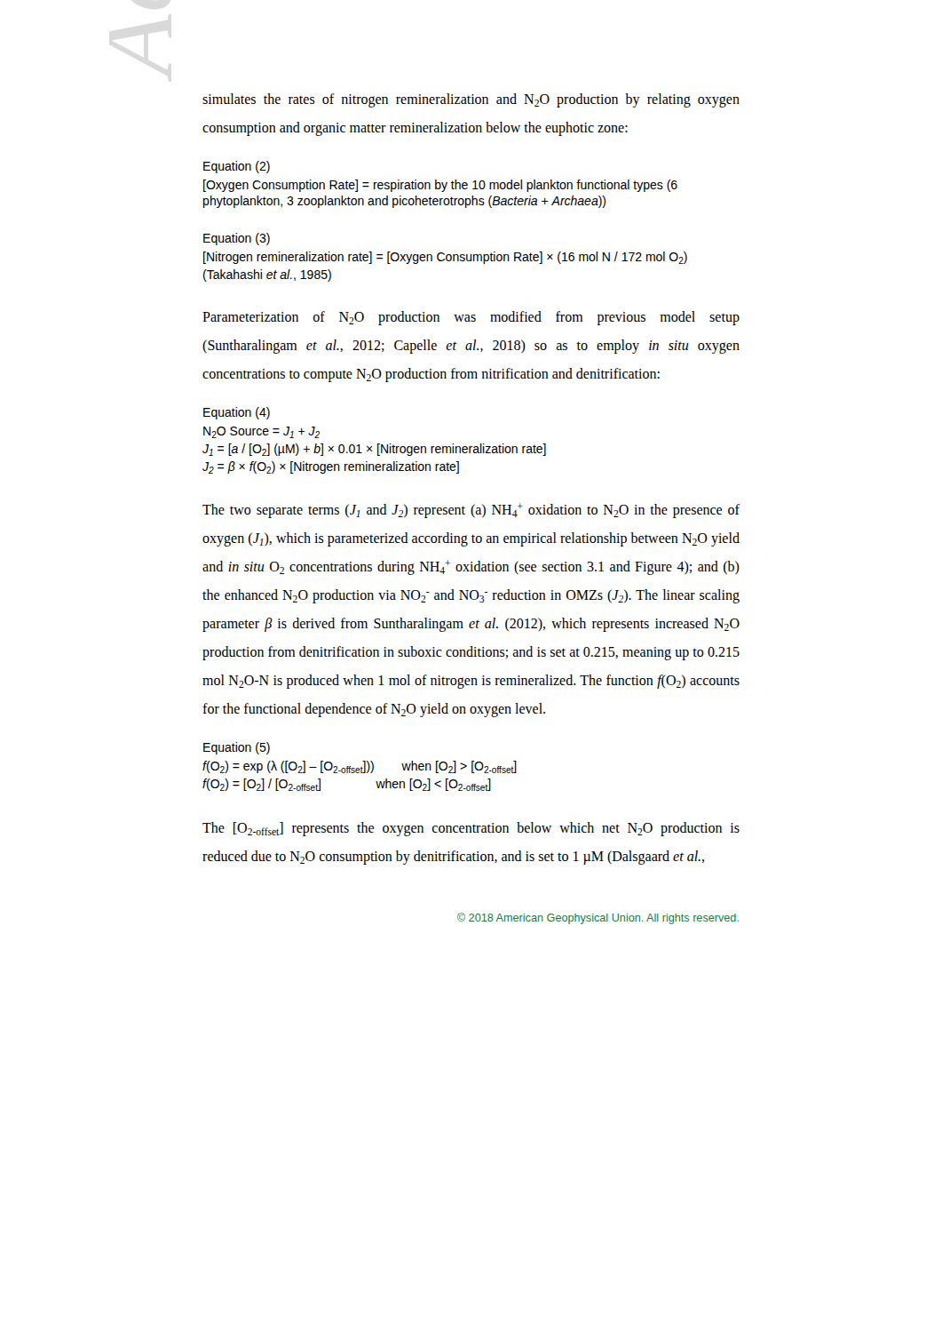Accepted Article
simulates the rates of nitrogen remineralization and N2O production by relating oxygen consumption and organic matter remineralization below the euphotic zone:
Equation (2)
[Oxygen Consumption Rate] = respiration by the 10 model plankton functional types (6 phytoplankton, 3 zooplankton and picoheterotrophs (Bacteria + Archaea))
Equation (3)
[Nitrogen remineralization rate] = [Oxygen Consumption Rate] × (16 mol N / 172 mol O2) (Takahashi et al., 1985)
Parameterization of N2O production was modified from previous model setup (Suntharalingam et al., 2012; Capelle et al., 2018) so as to employ in situ oxygen concentrations to compute N2O production from nitrification and denitrification:
Equation (4)
N2O Source = J1 + J2
J1 = [a / [O2] (µM) + b] × 0.01 × [Nitrogen remineralization rate]
J2 = β × f(O2) × [Nitrogen remineralization rate]
The two separate terms (J1 and J2) represent (a) NH4+ oxidation to N2O in the presence of oxygen (J1), which is parameterized according to an empirical relationship between N2O yield and in situ O2 concentrations during NH4+ oxidation (see section 3.1 and Figure 4); and (b) the enhanced N2O production via NO2- and NO3- reduction in OMZs (J2). The linear scaling parameter β is derived from Suntharalingam et al. (2012), which represents increased N2O production from denitrification in suboxic conditions; and is set at 0.215, meaning up to 0.215 mol N2O-N is produced when 1 mol of nitrogen is remineralized. The function f(O2) accounts for the functional dependence of N2O yield on oxygen level.
Equation (5)
f(O2) = exp (λ ([O2] – [O2-offset])) when [O2] > [O2-offset]
f(O2) = [O2] / [O2-offset] when [O2] < [O2-offset]
The [O2-offset] represents the oxygen concentration below which net N2O production is reduced due to N2O consumption by denitrification, and is set to 1 µM (Dalsgaard et al.,
© 2018 American Geophysical Union. All rights reserved.